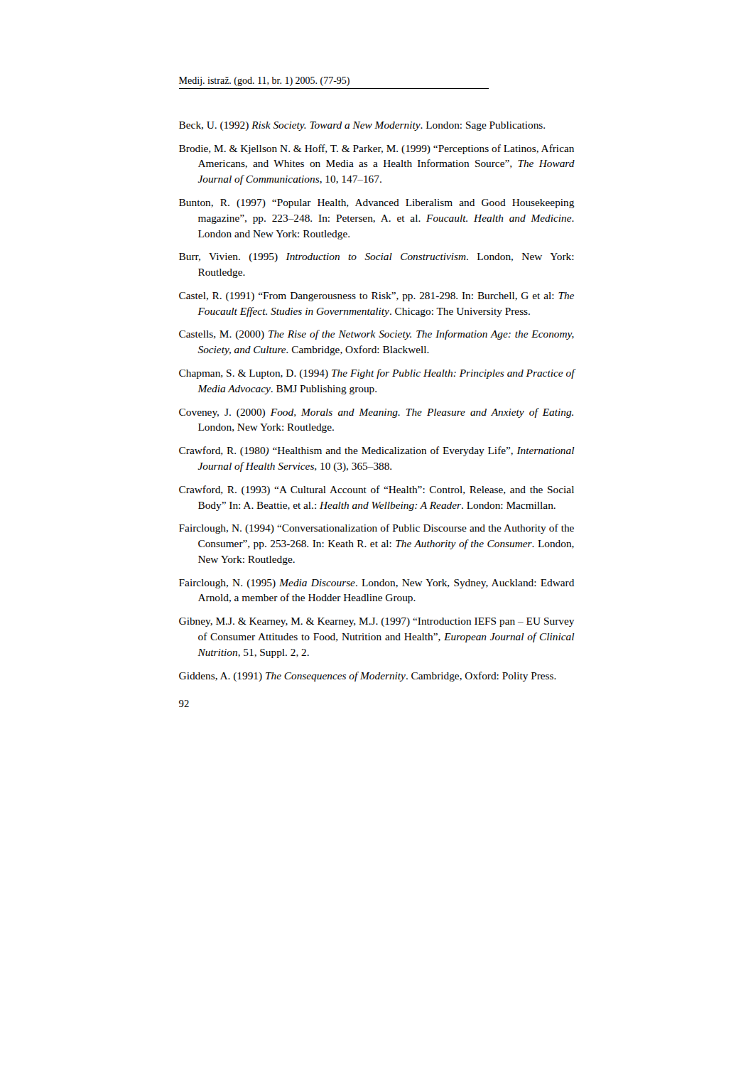Medij. istraž. (god. 11, br. 1) 2005. (77-95)
Beck, U. (1992) Risk Society. Toward a New Modernity. London: Sage Publications.
Brodie, M. & Kjellson N. & Hoff, T. & Parker, M. (1999) “Perceptions of Latinos, African Americans, and Whites on Media as a Health Information Source”, The Howard Journal of Communications, 10, 147–167.
Bunton, R. (1997) “Popular Health, Advanced Liberalism and Good Housekeeping magazine”, pp. 223–248. In: Petersen, A. et al. Foucault. Health and Medicine. London and New York: Routledge.
Burr, Vivien. (1995) Introduction to Social Constructivism. London, New York: Routledge.
Castel, R. (1991) “From Dangerousness to Risk”, pp. 281-298. In: Burchell, G et al: The Foucault Effect. Studies in Governmentality. Chicago: The University Press.
Castells, M. (2000) The Rise of the Network Society. The Information Age: the Economy, Society, and Culture. Cambridge, Oxford: Blackwell.
Chapman, S. & Lupton, D. (1994) The Fight for Public Health: Principles and Practice of Media Advocacy. BMJ Publishing group.
Coveney, J. (2000) Food, Morals and Meaning. The Pleasure and Anxiety of Eating. London, New York: Routledge.
Crawford, R. (1980) “Healthism and the Medicalization of Everyday Life”, International Journal of Health Services, 10 (3), 365–388.
Crawford, R. (1993) “A Cultural Account of “Health”: Control, Release, and the Social Body” In: A. Beattie, et al.: Health and Wellbeing: A Reader. London: Macmillan.
Fairclough, N. (1994) “Conversationalization of Public Discourse and the Authority of the Consumer”, pp. 253-268. In: Keath R. et al: The Authority of the Consumer. London, New York: Routledge.
Fairclough, N. (1995) Media Discourse. London, New York, Sydney, Auckland: Edward Arnold, a member of the Hodder Headline Group.
Gibney, M.J. & Kearney, M. & Kearney, M.J. (1997) “Introduction IEFS pan – EU Survey of Consumer Attitudes to Food, Nutrition and Health”, European Journal of Clinical Nutrition, 51, Suppl. 2, 2.
Giddens, A. (1991) The Consequences of Modernity. Cambridge, Oxford: Polity Press.
92